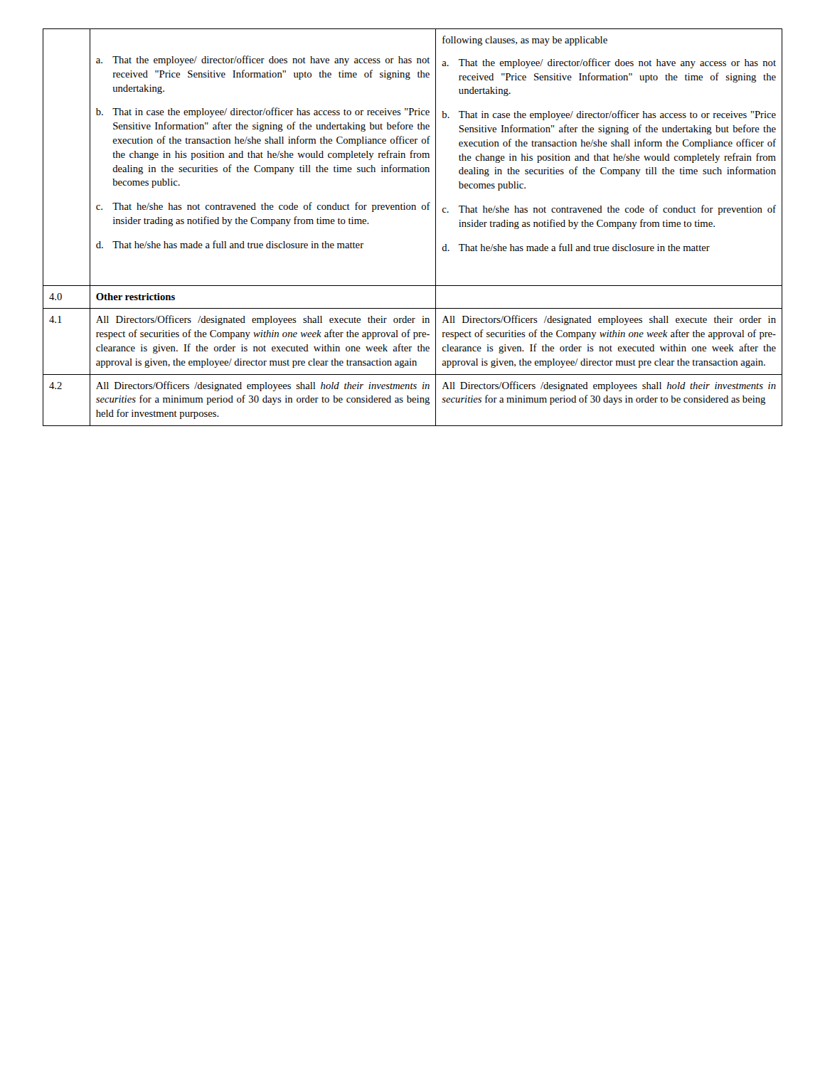| | a. That the employee/ director/officer does not have any access or has not received "Price Sensitive Information" upto the time of signing the undertaking. b. That in case the employee/ director/officer has access to or receives "Price Sensitive Information" after the signing of the undertaking but before the execution of the transaction he/she shall inform the Compliance officer of the change in his position and that he/she would completely refrain from dealing in the securities of the Company till the time such information becomes public. c. That he/she has not contravened the code of conduct for prevention of insider trading as notified by the Company from time to time. d. That he/she has made a full and true disclosure in the matter | following clauses, as may be applicable a. That the employee/ director/officer does not have any access or has not received "Price Sensitive Information" upto the time of signing the undertaking. b. That in case the employee/ director/officer has access to or receives "Price Sensitive Information" after the signing of the undertaking but before the execution of the transaction he/she shall inform the Compliance officer of the change in his position and that he/she would completely refrain from dealing in the securities of the Company till the time such information becomes public. c. That he/she has not contravened the code of conduct for prevention of insider trading as notified by the Company from time to time. d. That he/she has made a full and true disclosure in the matter |
| 4.0 | Other restrictions | |
| 4.1 | All Directors/Officers /designated employees shall execute their order in respect of securities of the Company within one week after the approval of pre-clearance is given. If the order is not executed within one week after the approval is given, the employee/ director must pre clear the transaction again | All Directors/Officers /designated employees shall execute their order in respect of securities of the Company within one week after the approval of pre-clearance is given. If the order is not executed within one week after the approval is given, the employee/ director must pre clear the transaction again. |
| 4.2 | All Directors/Officers /designated employees shall hold their investments in securities for a minimum period of 30 days in order to be considered as being held for investment purposes. | All Directors/Officers /designated employees shall hold their investments in securities for a minimum period of 30 days in order to be considered as being |